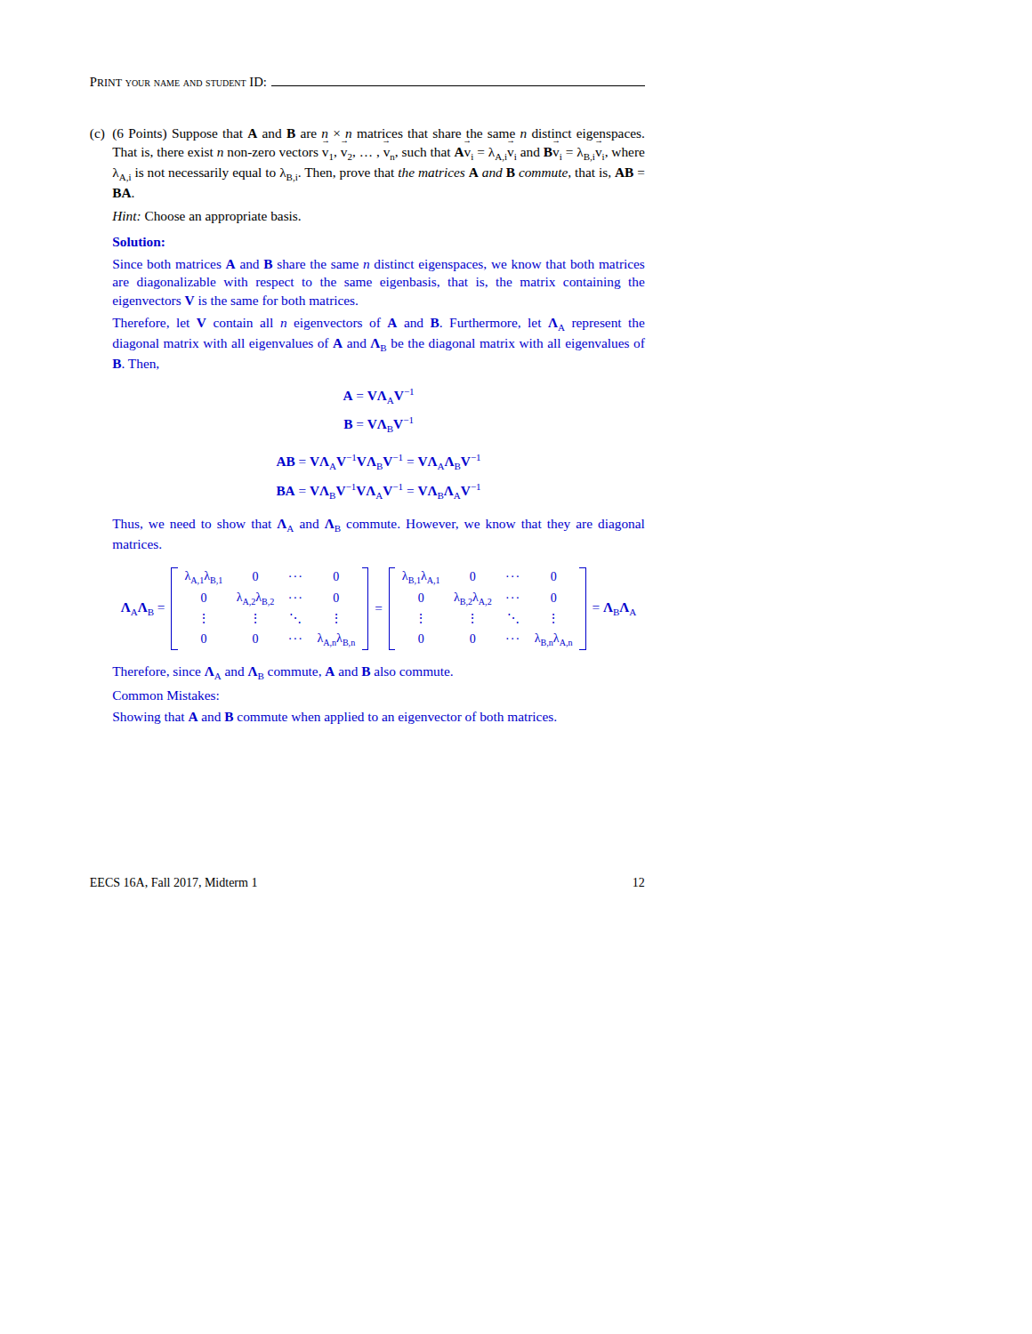PRINT your name and student ID:
(c)
(6 Points) Suppose that A and B are n × n matrices that share the same n distinct eigenspaces. That is, there exist n non-zero vectors v1, v2, … , vn, such that Avi = λA,ivi and Bvi = λB,ivi, where λA,i is not necessarily equal to λB,i. Then, prove that the matrices A and B commute, that is, AB = BA.
Hint: Choose an appropriate basis.
Solution:
Since both matrices A and B share the same n distinct eigenspaces, we know that both matrices are diagonalizable with respect to the same eigenbasis, that is, the matrix containing the eigenvectors V is the same for both matrices.
Therefore, let V contain all n eigenvectors of A and B. Furthermore, let ΛA represent the diagonal matrix with all eigenvalues of A and ΛB be the diagonal matrix with all eigenvalues of B. Then,
A = VΛAV−1
B = VΛBV−1
AB = VΛAV−1VΛBV−1 = VΛAΛBV−1
BA = VΛBV−1VΛAV−1 = VΛBΛAV−1
Thus, we need to show that ΛA and ΛB commute. However, we know that they are diagonal matrices.
ΛAΛB =
| λ A,1 λ B,1 | 0 | ··· | 0 |
| 0 | λ A,2 λ B,2 | ··· | 0 |
| ⋮ | ⋮ | ⋱ | ⋮ |
| 0 | 0 | ··· | λ A,n λ B,n |
=
| λ B,1 λ A,1 | 0 | ··· | 0 |
| 0 | λ B,2 λ A,2 | ··· | 0 |
| ⋮ | ⋮ | ⋱ | ⋮ |
| 0 | 0 | ··· | λ B,n λ A,n |
= ΛBΛA
Therefore, since ΛA and ΛB commute, A and B also commute.
Common Mistakes:
Showing that A and B commute when applied to an eigenvector of both matrices.
EECS 16A, Fall 2017, Midterm 1 12